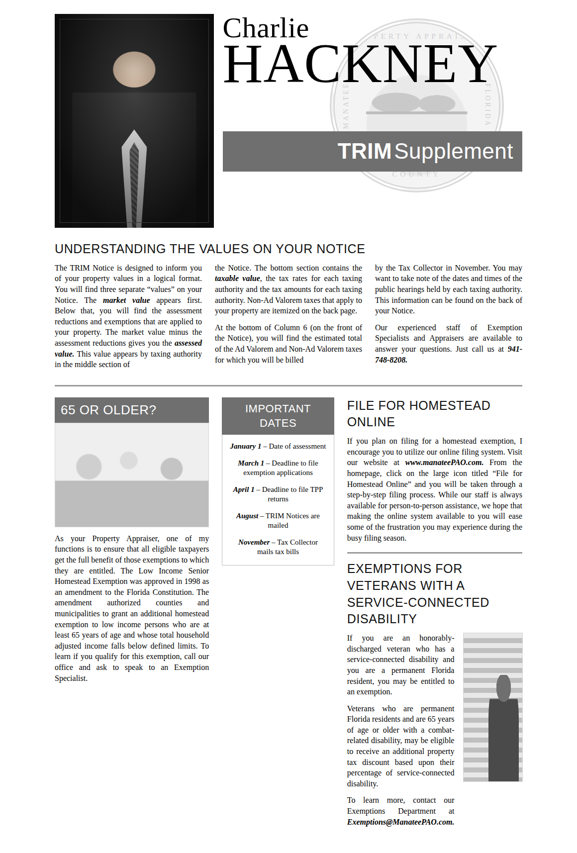Property Appraiser
Manatee
Florida
County
Charlie
HACKNEY
TRIM Supplement
Understanding the Values on Your Notice
The TRIM Notice is designed to inform you of your property values in a logical format. You will find three separate “values” on your Notice. The market value appears first. Below that, you will find the assessment reductions and exemptions that are applied to your property. The market value minus the assessment reductions gives you the assessed value. This value appears by taxing authority in the middle section of
the Notice. The bottom section contains the taxable value, the tax rates for each taxing authority and the tax amounts for each taxing authority. Non-Ad Valorem taxes that apply to your property are itemized on the back page.
At the bottom of Column 6 (on the front of the Notice), you will find the estimated total of the Ad Valorem and Non-Ad Valorem taxes for which you will be billed
by the Tax Collector in November. You may want to take note of the dates and times of the public hearings held by each taxing authority. This information can be found on the back of your Notice.
Our experienced staff of Exemption Specialists and Appraisers are available to answer your questions. Just call us at 941-748-8208.
65 or Older?
As your Property Appraiser, one of my functions is to ensure that all eligible taxpayers get the full benefit of those exemptions to which they are entitled. The Low Income Senior Homestead Exemption was approved in 1998 as an amendment to the Florida Constitution. The amendment authorized counties and municipalities to grant an additional homestead exemption to low income persons who are at least 65 years of age and whose total household adjusted income falls below defined limits. To learn if you qualify for this exemption, call our office and ask to speak to an Exemption Specialist.
Important Dates
January 1 – Date of assessment
March 1 – Deadline to file exemption applications
April 1 – Deadline to file TPP returns
August – TRIM Notices are mailed
November – Tax Collector mails tax bills
File for Homestead Online
If you plan on filing for a homestead exemption, I encourage you to utilize our online filing system. Visit our website at www.manateePAO.com. From the homepage, click on the large icon titled “File for Homestead Online” and you will be taken through a step-by-step filing process. While our staff is always available for person-to-person assistance, we hope that making the online system available to you will ease some of the frustration you may experience during the busy filing season.
Exemptions for Veterans with a Service-Connected Disability
If you are an honorably-discharged veteran who has a service-connected disability and you are a permanent Florida resident, you may be entitled to an exemption.
Veterans who are permanent Florida residents and are 65 years of age or older with a combat-related disability, may be eligible to receive an additional property tax discount based upon their percentage of service-connected disability.
To learn more, contact our Exemptions Department at Exemptions@ManateePAO.com.